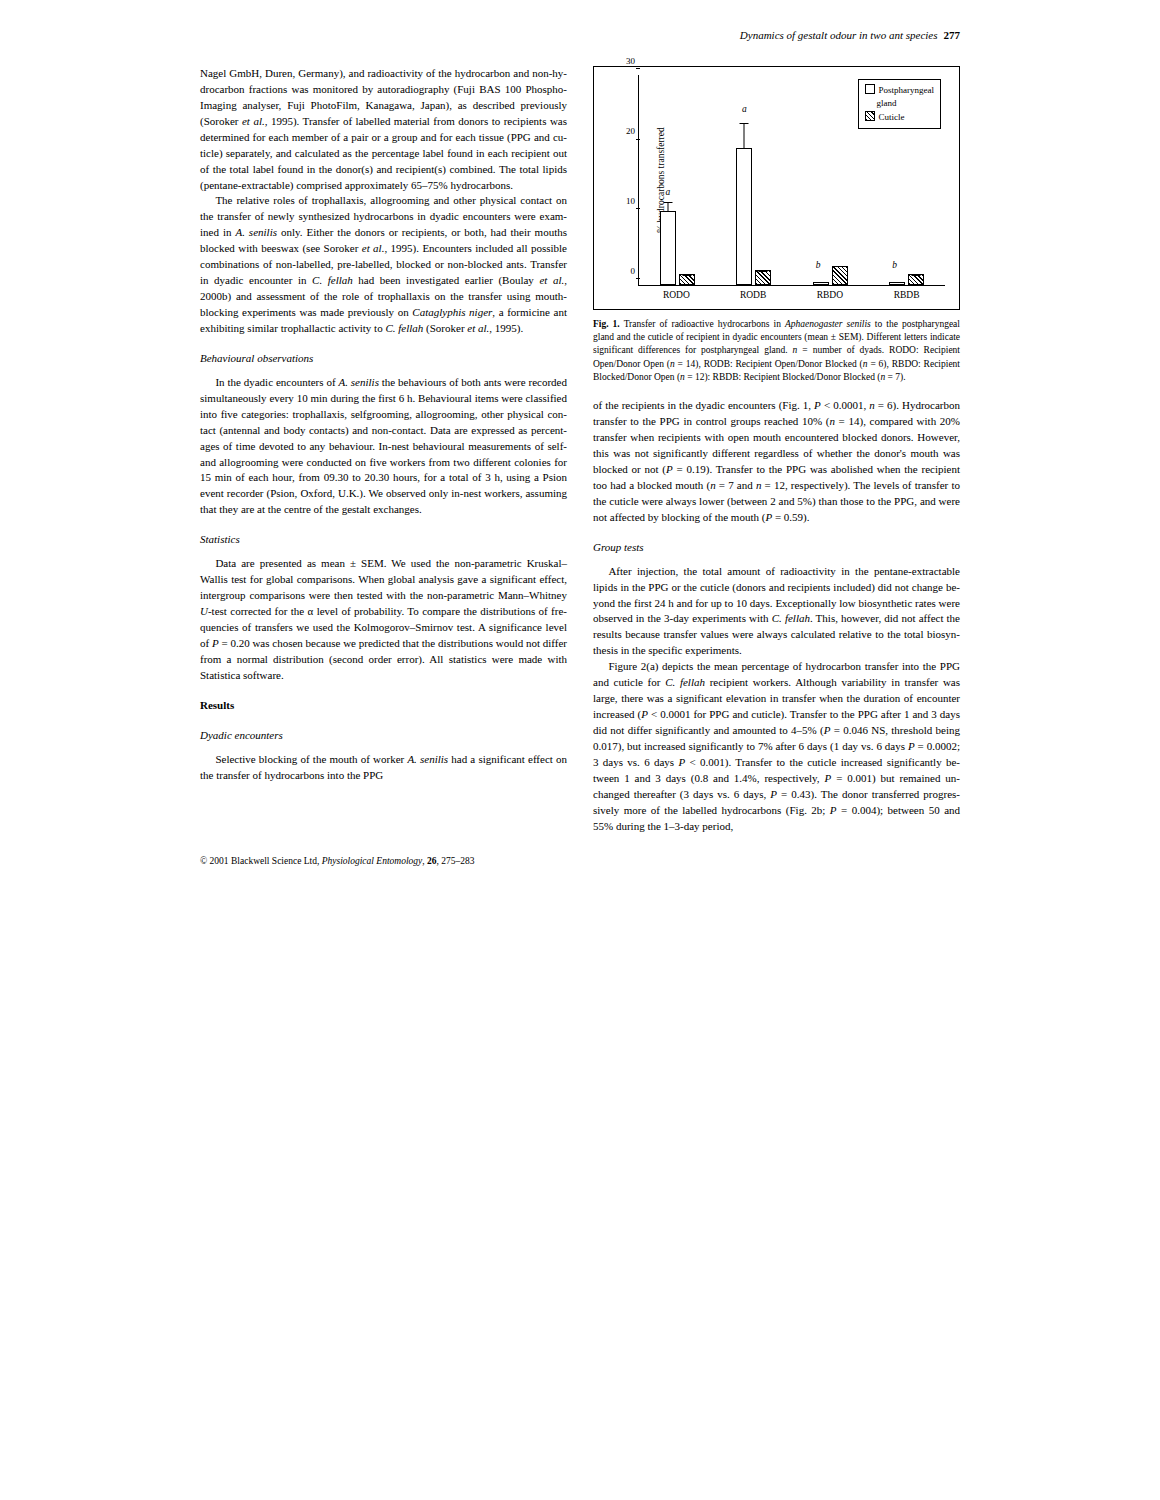Dynamics of gestalt odour in two ant species 277
Nagel GmbH, Duren, Germany), and radioactivity of the hydrocarbon and non-hydrocarbon fractions was monitored by autoradiography (Fuji BAS 100 Phospho-Imaging analyser, Fuji PhotoFilm, Kanagawa, Japan), as described previously (Soroker et al., 1995). Transfer of labelled material from donors to recipients was determined for each member of a pair or a group and for each tissue (PPG and cuticle) separately, and calculated as the percentage label found in each recipient out of the total label found in the donor(s) and recipient(s) combined. The total lipids (pentane-extractable) comprised approximately 65–75% hydrocarbons.
The relative roles of trophallaxis, allogrooming and other physical contact on the transfer of newly synthesized hydrocarbons in dyadic encounters were examined in A. senilis only. Either the donors or recipients, or both, had their mouths blocked with beeswax (see Soroker et al., 1995). Encounters included all possible combinations of non-labelled, pre-labelled, blocked or non-blocked ants. Transfer in dyadic encounter in C. fellah had been investigated earlier (Boulay et al., 2000b) and assessment of the role of trophallaxis on the transfer using mouth-blocking experiments was made previously on Cataglyphis niger, a formicine ant exhibiting similar trophallactic activity to C. fellah (Soroker et al., 1995).
Behavioural observations
In the dyadic encounters of A. senilis the behaviours of both ants were recorded simultaneously every 10 min during the first 6 h. Behavioural items were classified into five categories: trophallaxis, selfgrooming, allogrooming, other physical contact (antennal and body contacts) and non-contact. Data are expressed as percentages of time devoted to any behaviour. In-nest behavioural measurements of self- and allogrooming were conducted on five workers from two different colonies for 15 min of each hour, from 09.30 to 20.30 hours, for a total of 3 h, using a Psion event recorder (Psion, Oxford, U.K.). We observed only in-nest workers, assuming that they are at the centre of the gestalt exchanges.
Statistics
Data are presented as mean ± SEM. We used the non-parametric Kruskal–Wallis test for global comparisons. When global analysis gave a significant effect, intergroup comparisons were then tested with the non-parametric Mann–Whitney U-test corrected for the α level of probability. To compare the distributions of frequencies of transfers we used the Kolmogorov–Smirnov test. A significance level of P = 0.20 was chosen because we predicted that the distributions would not differ from a normal distribution (second order error). All statistics were made with Statistica software.
Results
Dyadic encounters
Selective blocking of the mouth of worker A. senilis had a significant effect on the transfer of hydrocarbons into the PPG
% hydrocarbons transferred
0
10
20
30
Postpharyngeal
gland
Cuticle
a
a
b
b
RODO
RODB
RBDO
RBDB
Fig. 1. Transfer of radioactive hydrocarbons in Aphaenogaster senilis to the postpharyngeal gland and the cuticle of recipient in dyadic encounters (mean ± SEM). Different letters indicate significant differences for postpharyngeal gland. n = number of dyads. RODO: Recipient Open/Donor Open (n = 14), RODB: Recipient Open/Donor Blocked (n = 6), RBDO: Recipient Blocked/Donor Open (n = 12): RBDB: Recipient Blocked/Donor Blocked (n = 7).
of the recipients in the dyadic encounters (Fig. 1, P < 0.0001, n = 6). Hydrocarbon transfer to the PPG in control groups reached 10% (n = 14), compared with 20% transfer when recipients with open mouth encountered blocked donors. However, this was not significantly different regardless of whether the donor's mouth was blocked or not (P = 0.19). Transfer to the PPG was abolished when the recipient too had a blocked mouth (n = 7 and n = 12, respectively). The levels of transfer to the cuticle were always lower (between 2 and 5%) than those to the PPG, and were not affected by blocking of the mouth (P = 0.59).
Group tests
After injection, the total amount of radioactivity in the pentane-extractable lipids in the PPG or the cuticle (donors and recipients included) did not change beyond the first 24 h and for up to 10 days. Exceptionally low biosynthetic rates were observed in the 3-day experiments with C. fellah. This, however, did not affect the results because transfer values were always calculated relative to the total biosynthesis in the specific experiments.
Figure 2(a) depicts the mean percentage of hydrocarbon transfer into the PPG and cuticle for C. fellah recipient workers. Although variability in transfer was large, there was a significant elevation in transfer when the duration of encounter increased (P < 0.0001 for PPG and cuticle). Transfer to the PPG after 1 and 3 days did not differ significantly and amounted to 4–5% (P = 0.046 NS, threshold being 0.017), but increased significantly to 7% after 6 days (1 day vs. 6 days P = 0.0002; 3 days vs. 6 days P < 0.001). Transfer to the cuticle increased significantly between 1 and 3 days (0.8 and 1.4%, respectively, P = 0.001) but remained unchanged thereafter (3 days vs. 6 days, P = 0.43). The donor transferred progressively more of the labelled hydrocarbons (Fig. 2b; P = 0.004); between 50 and 55% during the 1–3-day period,
© 2001 Blackwell Science Ltd, Physiological Entomology, 26, 275–283